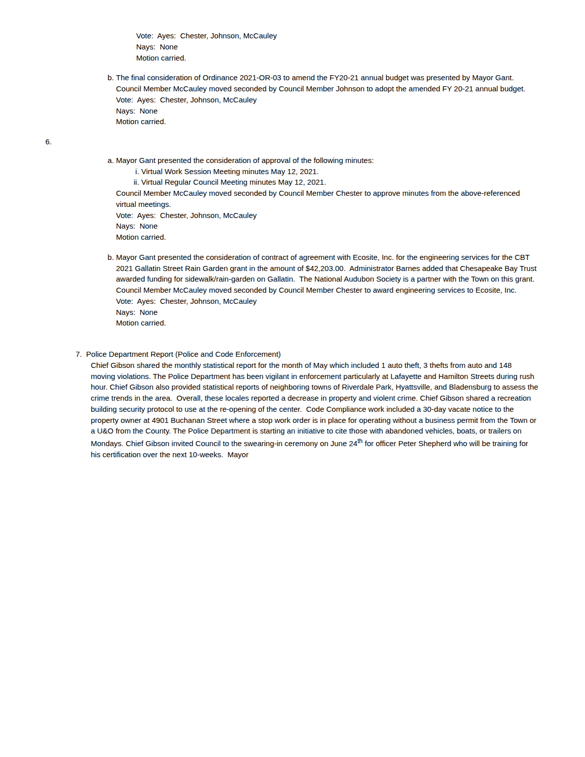Vote: Ayes: Chester, Johnson, McCauley
Nays: None
Motion carried.
The final consideration of Ordinance 2021-OR-03 to amend the FY20-21 annual budget was presented by Mayor Gant. Council Member McCauley moved seconded by Council Member Johnson to adopt the amended FY 20-21 annual budget.
Vote: Ayes: Chester, Johnson, McCauley
Nays: None
Motion carried.
6.
Mayor Gant presented the consideration of approval of the following minutes:
Virtual Work Session Meeting minutes May 12, 2021.
Virtual Regular Council Meeting minutes May 12, 2021.
Council Member McCauley moved seconded by Council Member Chester to approve minutes from the above-referenced virtual meetings.
Vote: Ayes: Chester, Johnson, McCauley
Nays: None
Motion carried.
Mayor Gant presented the consideration of contract of agreement with Ecosite, Inc. for the engineering services for the CBT 2021 Gallatin Street Rain Garden grant in the amount of $42,203.00. Administrator Barnes added that Chesapeake Bay Trust awarded funding for sidewalk/rain-garden on Gallatin. The National Audubon Society is a partner with the Town on this grant. Council Member McCauley moved seconded by Council Member Chester to award engineering services to Ecosite, Inc.
Vote: Ayes: Chester, Johnson, McCauley
Nays: None
Motion carried.
7. Police Department Report (Police and Code Enforcement)
Chief Gibson shared the monthly statistical report for the month of May which included 1 auto theft, 3 thefts from auto and 148 moving violations. The Police Department has been vigilant in enforcement particularly at Lafayette and Hamilton Streets during rush hour. Chief Gibson also provided statistical reports of neighboring towns of Riverdale Park, Hyattsville, and Bladensburg to assess the crime trends in the area. Overall, these locales reported a decrease in property and violent crime. Chief Gibson shared a recreation building security protocol to use at the re-opening of the center. Code Compliance work included a 30-day vacate notice to the property owner at 4901 Buchanan Street where a stop work order is in place for operating without a business permit from the Town or a U&O from the County. The Police Department is starting an initiative to cite those with abandoned vehicles, boats, or trailers on Mondays. Chief Gibson invited Council to the swearing-in ceremony on June 24th for officer Peter Shepherd who will be training for his certification over the next 10-weeks. Mayor